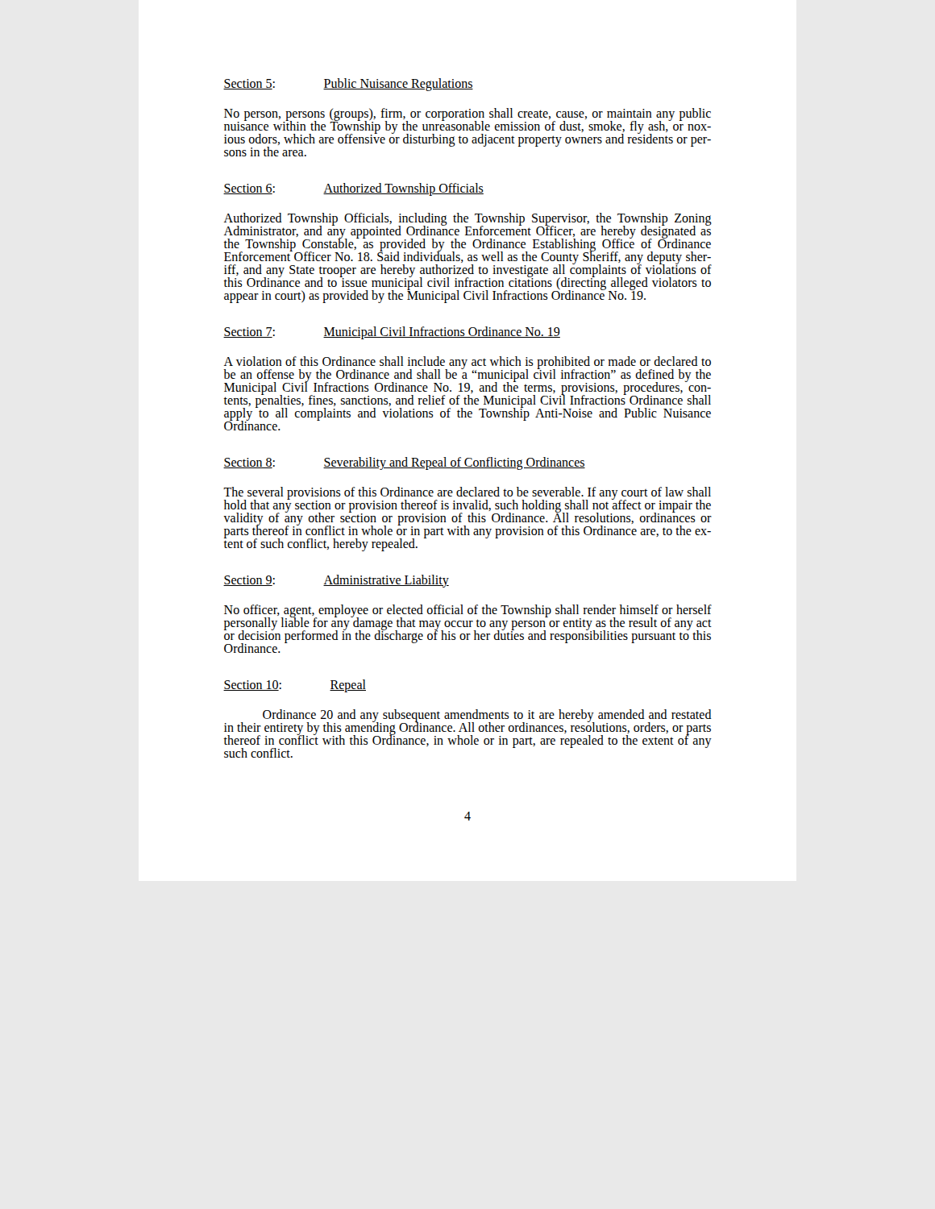Section 5:Public Nuisance Regulations
No person, persons (groups), firm, or corporation shall create, cause, or maintain any public nuisance within the Township by the unreasonable emission of dust, smoke, fly ash, or noxious odors, which are offensive or disturbing to adjacent property owners and residents or persons in the area.
Section 6:Authorized Township Officials
Authorized Township Officials, including the Township Supervisor, the Township Zoning Administrator, and any appointed Ordinance Enforcement Officer, are hereby designated as the Township Constable, as provided by the Ordinance Establishing Office of Ordinance Enforcement Officer No. 18. Said individuals, as well as the County Sheriff, any deputy sheriff, and any State trooper are hereby authorized to investigate all complaints of violations of this Ordinance and to issue municipal civil infraction citations (directing alleged violators to appear in court) as provided by the Municipal Civil Infractions Ordinance No. 19.
Section 7:Municipal Civil Infractions Ordinance No. 19
A violation of this Ordinance shall include any act which is prohibited or made or declared to be an offense by the Ordinance and shall be a “municipal civil infraction” as defined by the Municipal Civil Infractions Ordinance No. 19, and the terms, provisions, procedures, contents, penalties, fines, sanctions, and relief of the Municipal Civil Infractions Ordinance shall apply to all complaints and violations of the Township Anti-Noise and Public Nuisance Ordinance.
Section 8:Severability and Repeal of Conflicting Ordinances
The several provisions of this Ordinance are declared to be severable. If any court of law shall hold that any section or provision thereof is invalid, such holding shall not affect or impair the validity of any other section or provision of this Ordinance. All resolutions, ordinances or parts thereof in conflict in whole or in part with any provision of this Ordinance are, to the extent of such conflict, hereby repealed.
Section 9:Administrative Liability
No officer, agent, employee or elected official of the Township shall render himself or herself personally liable for any damage that may occur to any person or entity as the result of any act or decision performed in the discharge of his or her duties and responsibilities pursuant to this Ordinance.
Section 10:Repeal
Ordinance 20 and any subsequent amendments to it are hereby amended and restated in their entirety by this amending Ordinance. All other ordinances, resolutions, orders, or parts thereof in conflict with this Ordinance, in whole or in part, are repealed to the extent of any such conflict.
4